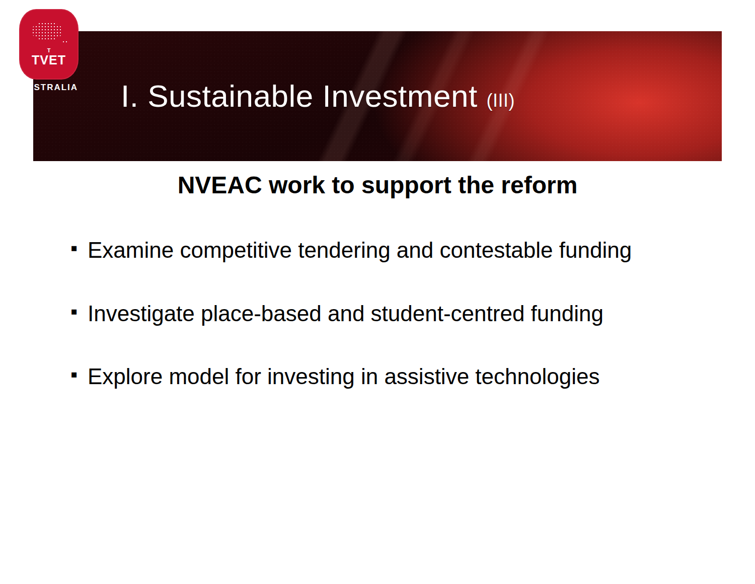TTVET
AUSTRALIA
I. Sustainable Investment (III)
NVEAC work to support the reform
Examine competitive tendering and contestable funding
Investigate place-based and student-centred funding
Explore model for investing in assistive technologies